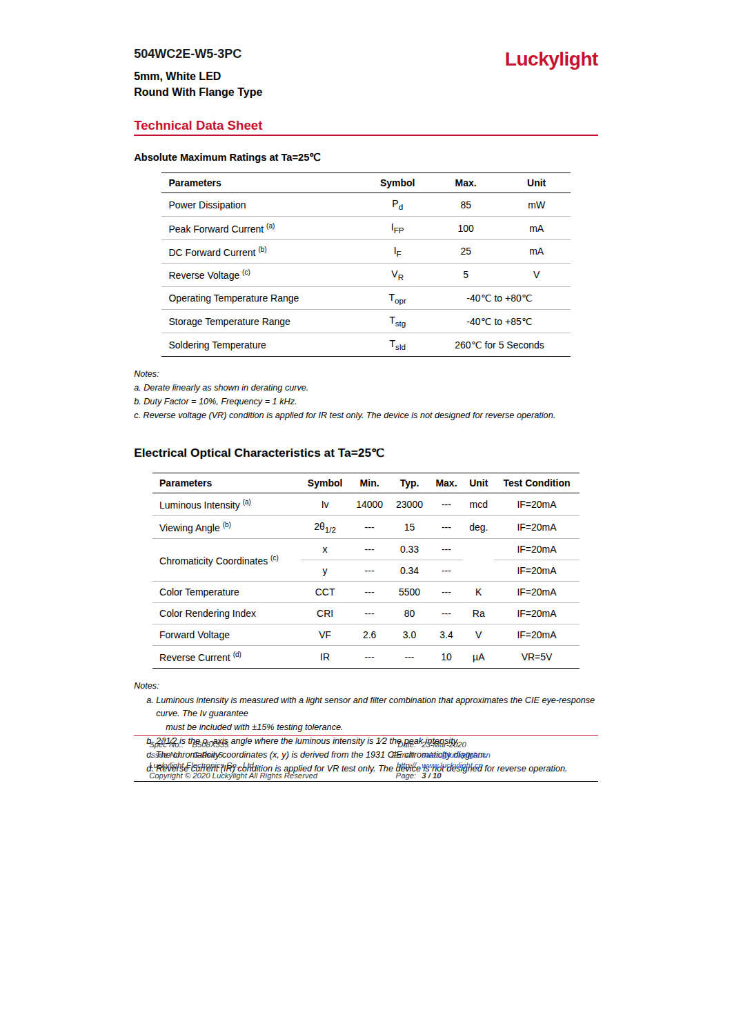504WC2E-W5-3PC
5mm, White LED
Round With Flange Type
Luckylight
Technical Data Sheet
Absolute Maximum Ratings at Ta=25℃
| Parameters | Symbol | Max. | Unit |
| --- | --- | --- | --- |
| Power Dissipation | P d | 85 | mW |
| Peak Forward Current (a) | I FP | 100 | mA |
| DC Forward Current (b) | I F | 25 | mA |
| Reverse Voltage (c) | V R | 5 | V |
| Operating Temperature Range | T opr | -40℃ to +80℃ |
| Storage Temperature Range | T stg | -40℃ to +85℃ |
| Soldering Temperature | T sld | 260℃ for 5 Seconds |
Notes:
a. Derate linearly as shown in derating curve.
b. Duty Factor = 10%, Frequency = 1 kHz.
c. Reverse voltage (VR) condition is applied for IR test only. The device is not designed for reverse operation.
Electrical Optical Characteristics at Ta=25℃
| Parameters | Symbol | Min. | Typ. | Max. | Unit | Test Condition |
| --- | --- | --- | --- | --- | --- | --- |
| Luminous Intensity (a) | Iv | 14000 | 23000 | --- | mcd | IF=20mA |
| Viewing Angle (b) | 2θ 1/2 | --- | 15 | --- | deg. | IF=20mA |
| Chromaticity Coordinates (c) | x | --- | 0.33 | --- | | IF=20mA |
| y | --- | 0.34 | --- | IF=20mA |
| Color Temperature | CCT | --- | 5500 | --- | K | IF=20mA |
| Color Rendering Index | CRI | --- | 80 | --- | Ra | IF=20mA |
| Forward Voltage | VF | 2.6 | 3.0 | 3.4 | V | IF=20mA |
| Reverse Current (d) | IR | --- | --- | 10 | µA | VR=5V |
Notes:
a. Luminous intensity is measured with a light sensor and filter combination that approximates the CIE eye-response curve. The Iv guarantee
must be included with ±15% testing tolerance.
b. 2ϑ1∕2 is the o -axis angle where the luminous intensity is 1∕2 the peak intensity.
c. The chromaticity coordinates (x, y) is derived from the 1931 CIE chromaticity diagram.
d. Reverse current (IR) condition is applied for VR test only. The device is not designed for reverse operation.
| Spec No.: B508X335 | Date: | 23-Mar-2020 |
| Issue No.: G-Rev-5 | E-mail: | sales@luckylight.cn |
| Luckylight Electronics Co., Ltd | http:// | www.luckylight.cn |
| Copyright © 2020 Luckylight All Rights Reserved | Page: | 3 / 10 |